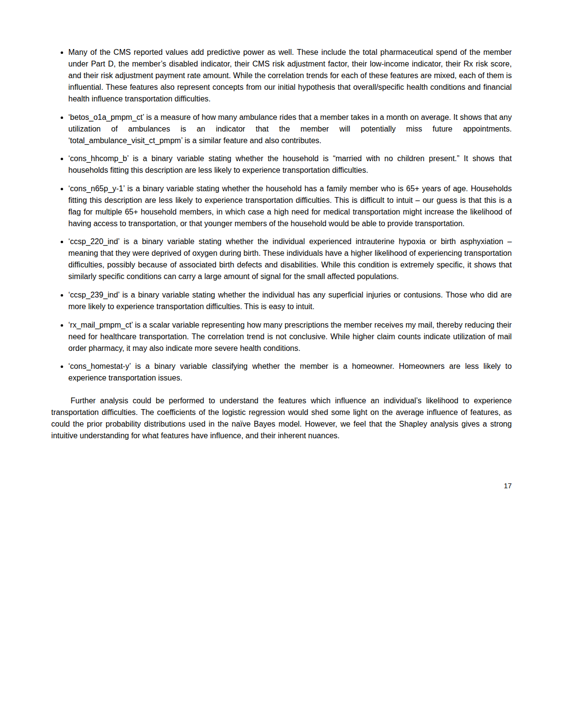Many of the CMS reported values add predictive power as well. These include the total pharmaceutical spend of the member under Part D, the member’s disabled indicator, their CMS risk adjustment factor, their low-income indicator, their Rx risk score, and their risk adjustment payment rate amount. While the correlation trends for each of these features are mixed, each of them is influential. These features also represent concepts from our initial hypothesis that overall/specific health conditions and financial health influence transportation difficulties.
‘betos_o1a_pmpm_ct’ is a measure of how many ambulance rides that a member takes in a month on average. It shows that any utilization of ambulances is an indicator that the member will potentially miss future appointments. ‘total_ambulance_visit_ct_pmpm’ is a similar feature and also contributes.
‘cons_hhcomp_b’ is a binary variable stating whether the household is “married with no children present.” It shows that households fitting this description are less likely to experience transportation difficulties.
‘cons_n65p_y-1’ is a binary variable stating whether the household has a family member who is 65+ years of age. Households fitting this description are less likely to experience transportation difficulties. This is difficult to intuit – our guess is that this is a flag for multiple 65+ household members, in which case a high need for medical transportation might increase the likelihood of having access to transportation, or that younger members of the household would be able to provide transportation.
‘ccsp_220_ind’ is a binary variable stating whether the individual experienced intrauterine hypoxia or birth asphyxiation – meaning that they were deprived of oxygen during birth. These individuals have a higher likelihood of experiencing transportation difficulties, possibly because of associated birth defects and disabilities. While this condition is extremely specific, it shows that similarly specific conditions can carry a large amount of signal for the small affected populations.
‘ccsp_239_ind’ is a binary variable stating whether the individual has any superficial injuries or contusions. Those who did are more likely to experience transportation difficulties. This is easy to intuit.
‘rx_mail_pmpm_ct’ is a scalar variable representing how many prescriptions the member receives my mail, thereby reducing their need for healthcare transportation. The correlation trend is not conclusive. While higher claim counts indicate utilization of mail order pharmacy, it may also indicate more severe health conditions.
‘cons_homestat-y’ is a binary variable classifying whether the member is a homeowner. Homeowners are less likely to experience transportation issues.
Further analysis could be performed to understand the features which influence an individual’s likelihood to experience transportation difficulties. The coefficients of the logistic regression would shed some light on the average influence of features, as could the prior probability distributions used in the naïve Bayes model. However, we feel that the Shapley analysis gives a strong intuitive understanding for what features have influence, and their inherent nuances.
17